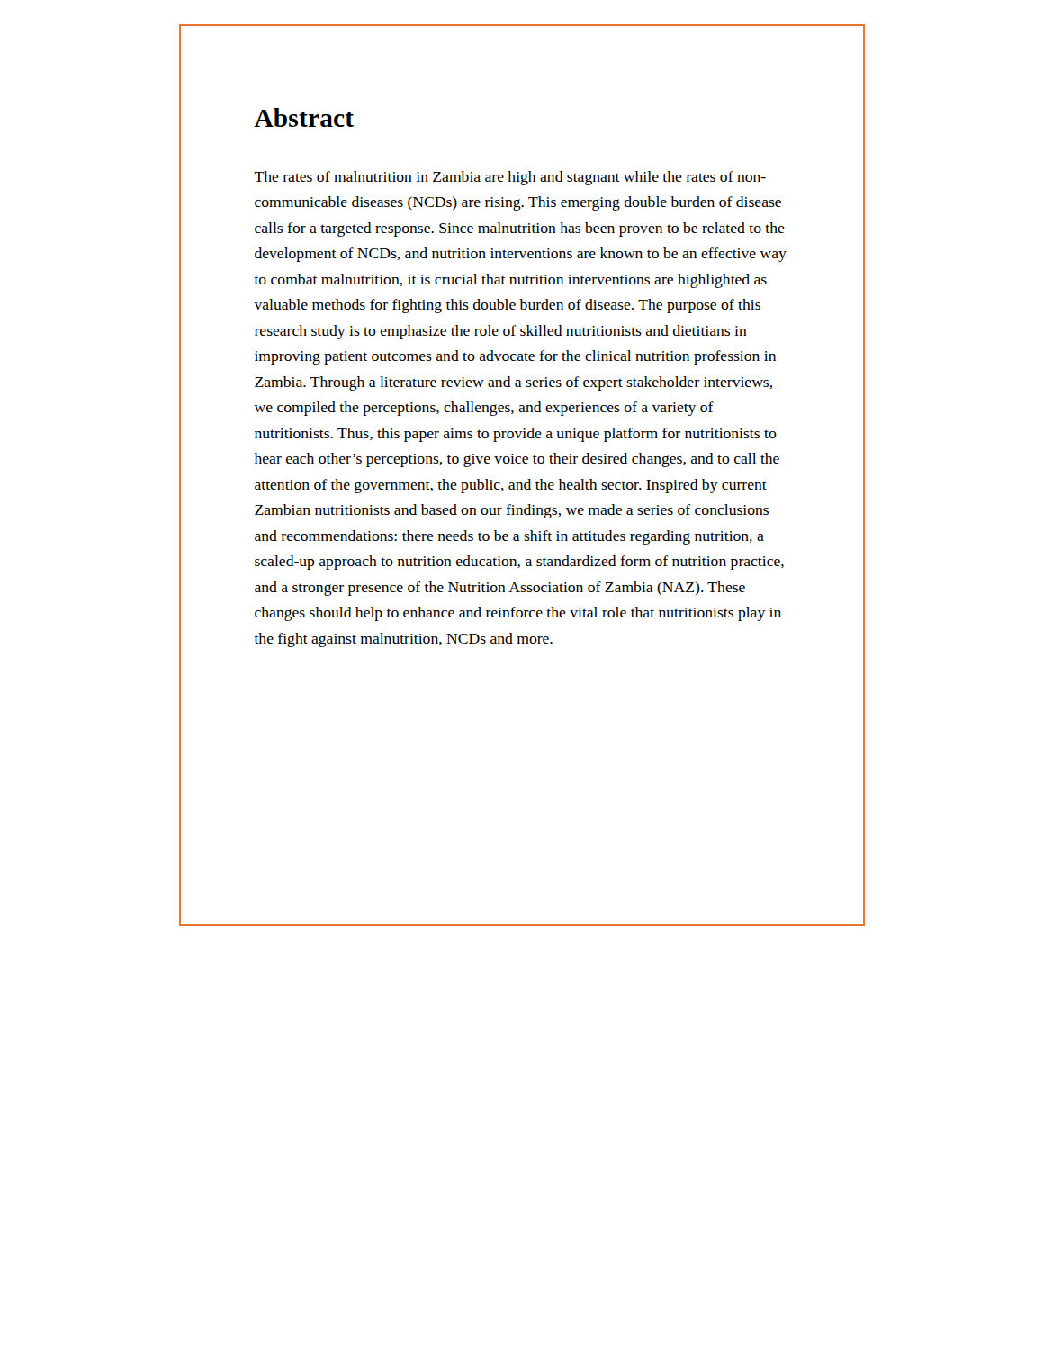Abstract
The rates of malnutrition in Zambia are high and stagnant while the rates of non-communicable diseases (NCDs) are rising. This emerging double burden of disease calls for a targeted response. Since malnutrition has been proven to be related to the development of NCDs, and nutrition interventions are known to be an effective way to combat malnutrition, it is crucial that nutrition interventions are highlighted as valuable methods for fighting this double burden of disease. The purpose of this research study is to emphasize the role of skilled nutritionists and dietitians in improving patient outcomes and to advocate for the clinical nutrition profession in Zambia. Through a literature review and a series of expert stakeholder interviews, we compiled the perceptions, challenges, and experiences of a variety of nutritionists. Thus, this paper aims to provide a unique platform for nutritionists to hear each other’s perceptions, to give voice to their desired changes, and to call the attention of the government, the public, and the health sector. Inspired by current Zambian nutritionists and based on our findings, we made a series of conclusions and recommendations: there needs to be a shift in attitudes regarding nutrition, a scaled-up approach to nutrition education, a standardized form of nutrition practice, and a stronger presence of the Nutrition Association of Zambia (NAZ). These changes should help to enhance and reinforce the vital role that nutritionists play in the fight against malnutrition, NCDs and more.